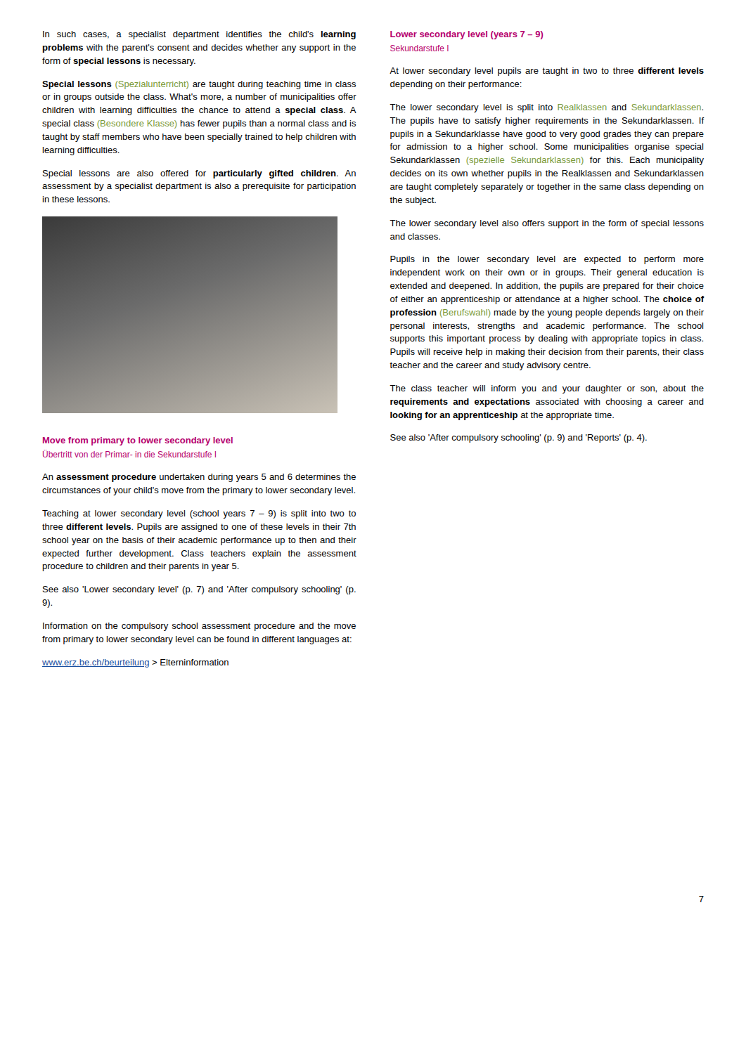In such cases, a specialist department identifies the child's learning problems with the parent's consent and decides whether any support in the form of special lessons is necessary.
Special lessons (Spezialunterricht) are taught during teaching time in class or in groups outside the class. What's more, a number of municipalities offer children with learning difficulties the chance to attend a special class. A special class (Besondere Klasse) has fewer pupils than a normal class and is taught by staff members who have been specially trained to help children with learning difficulties.
Special lessons are also offered for particularly gifted children. An assessment by a specialist department is also a prerequisite for participation in these lessons.
Move from primary to lower secondary level
Übertritt von der Primar- in die Sekundarstufe I
An assessment procedure undertaken during years 5 and 6 determines the circumstances of your child's move from the primary to lower secondary level.
Teaching at lower secondary level (school years 7 – 9) is split into two to three different levels. Pupils are assigned to one of these levels in their 7th school year on the basis of their academic performance up to then and their expected further development. Class teachers explain the assessment procedure to children and their parents in year 5.
See also 'Lower secondary level' (p. 7) and 'After compulsory schooling' (p. 9).
Information on the compulsory school assessment procedure and the move from primary to lower secondary level can be found in different languages at:
www.erz.be.ch/beurteilung > Elterninformation
Lower secondary level (years 7 – 9)
Sekundarstufe I
At lower secondary level pupils are taught in two to three different levels depending on their performance:
The lower secondary level is split into Realklassen and Sekundarklassen. The pupils have to satisfy higher requirements in the Sekundarklassen. If pupils in a Sekundarklasse have good to very good grades they can prepare for admission to a higher school. Some municipalities organise special Sekundarklassen (spezielle Sekundarklassen) for this. Each municipality decides on its own whether pupils in the Realklassen and Sekundarklassen are taught completely separately or together in the same class depending on the subject.
The lower secondary level also offers support in the form of special lessons and classes.
Pupils in the lower secondary level are expected to perform more independent work on their own or in groups. Their general education is extended and deepened. In addition, the pupils are prepared for their choice of either an apprenticeship or attendance at a higher school. The choice of profession (Berufswahl) made by the young people depends largely on their personal interests, strengths and academic performance. The school supports this important process by dealing with appropriate topics in class. Pupils will receive help in making their decision from their parents, their class teacher and the career and study advisory centre.
The class teacher will inform you and your daughter or son, about the requirements and expectations associated with choosing a career and looking for an apprenticeship at the appropriate time.
See also 'After compulsory schooling' (p. 9) and 'Reports' (p. 4).
7